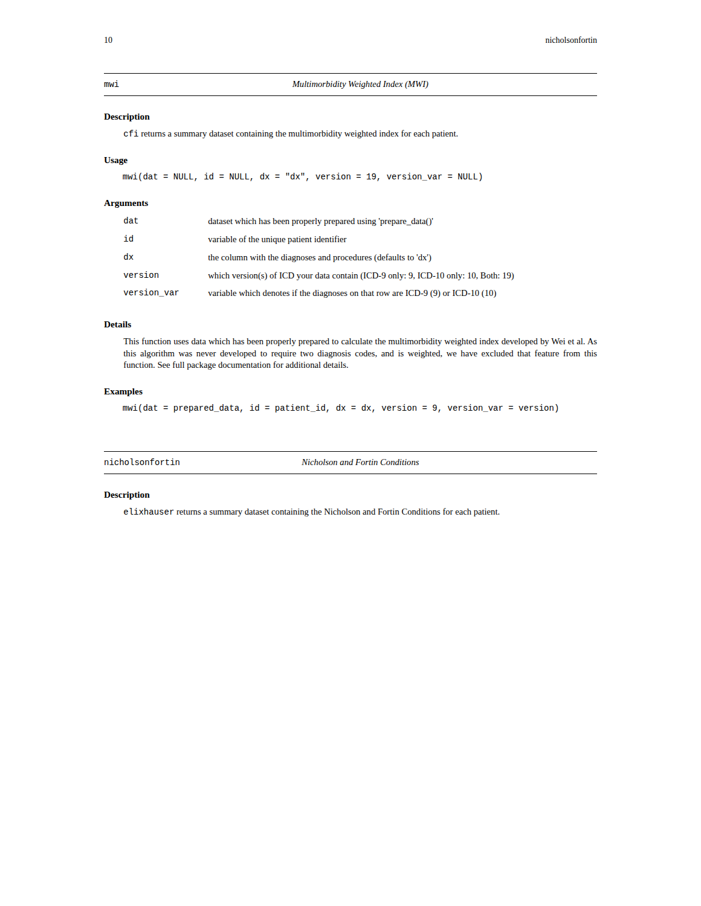10 nicholsonfortin
mwi Multimorbidity Weighted Index (MWI)
Description
cfi returns a summary dataset containing the multimorbidity weighted index for each patient.
Usage
mwi(dat = NULL, id = NULL, dx = "dx", version = 19, version_var = NULL)
Arguments
| dat | dataset which has been properly prepared using 'prepare_data()' |
| id | variable of the unique patient identifier |
| dx | the column with the diagnoses and procedures (defaults to 'dx') |
| version | which version(s) of ICD your data contain (ICD-9 only: 9, ICD-10 only: 10, Both: 19) |
| version_var | variable which denotes if the diagnoses on that row are ICD-9 (9) or ICD-10 (10) |
Details
This function uses data which has been properly prepared to calculate the multimorbidity weighted index developed by Wei et al. As this algorithm was never developed to require two diagnosis codes, and is weighted, we have excluded that feature from this function. See full package documentation for additional details.
Examples
mwi(dat = prepared_data, id = patient_id, dx = dx, version = 9, version_var = version)
nicholsonfortin Nicholson and Fortin Conditions
Description
elixhauser returns a summary dataset containing the Nicholson and Fortin Conditions for each patient.